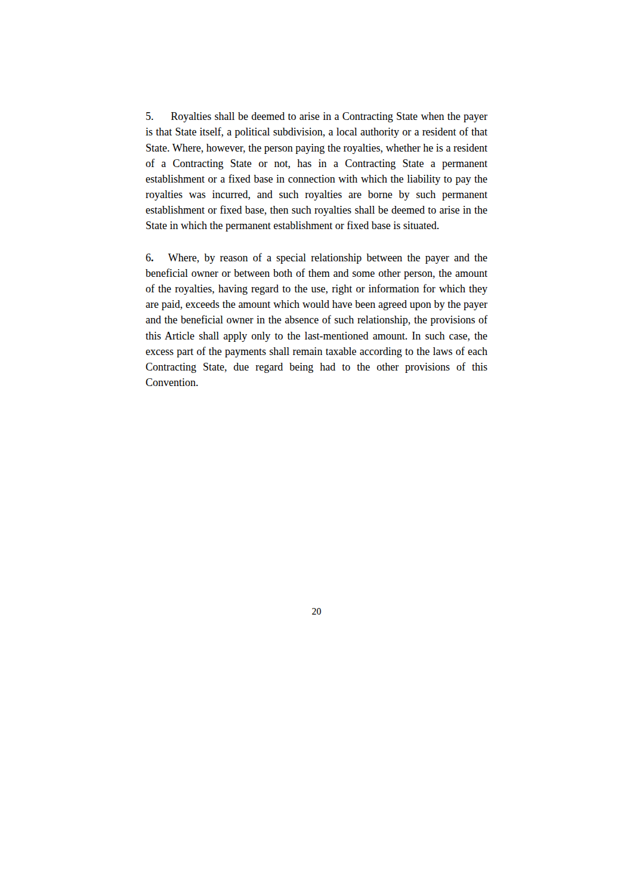5. Royalties shall be deemed to arise in a Contracting State when the payer is that State itself, a political subdivision, a local authority or a resident of that State. Where, however, the person paying the royalties, whether he is a resident of a Contracting State or not, has in a Contracting State a permanent establishment or a fixed base in connection with which the liability to pay the royalties was incurred, and such royalties are borne by such permanent establishment or fixed base, then such royalties shall be deemed to arise in the State in which the permanent establishment or fixed base is situated.
6. Where, by reason of a special relationship between the payer and the beneficial owner or between both of them and some other person, the amount of the royalties, having regard to the use, right or information for which they are paid, exceeds the amount which would have been agreed upon by the payer and the beneficial owner in the absence of such relationship, the provisions of this Article shall apply only to the last-mentioned amount. In such case, the excess part of the payments shall remain taxable according to the laws of each Contracting State, due regard being had to the other provisions of this Convention.
20